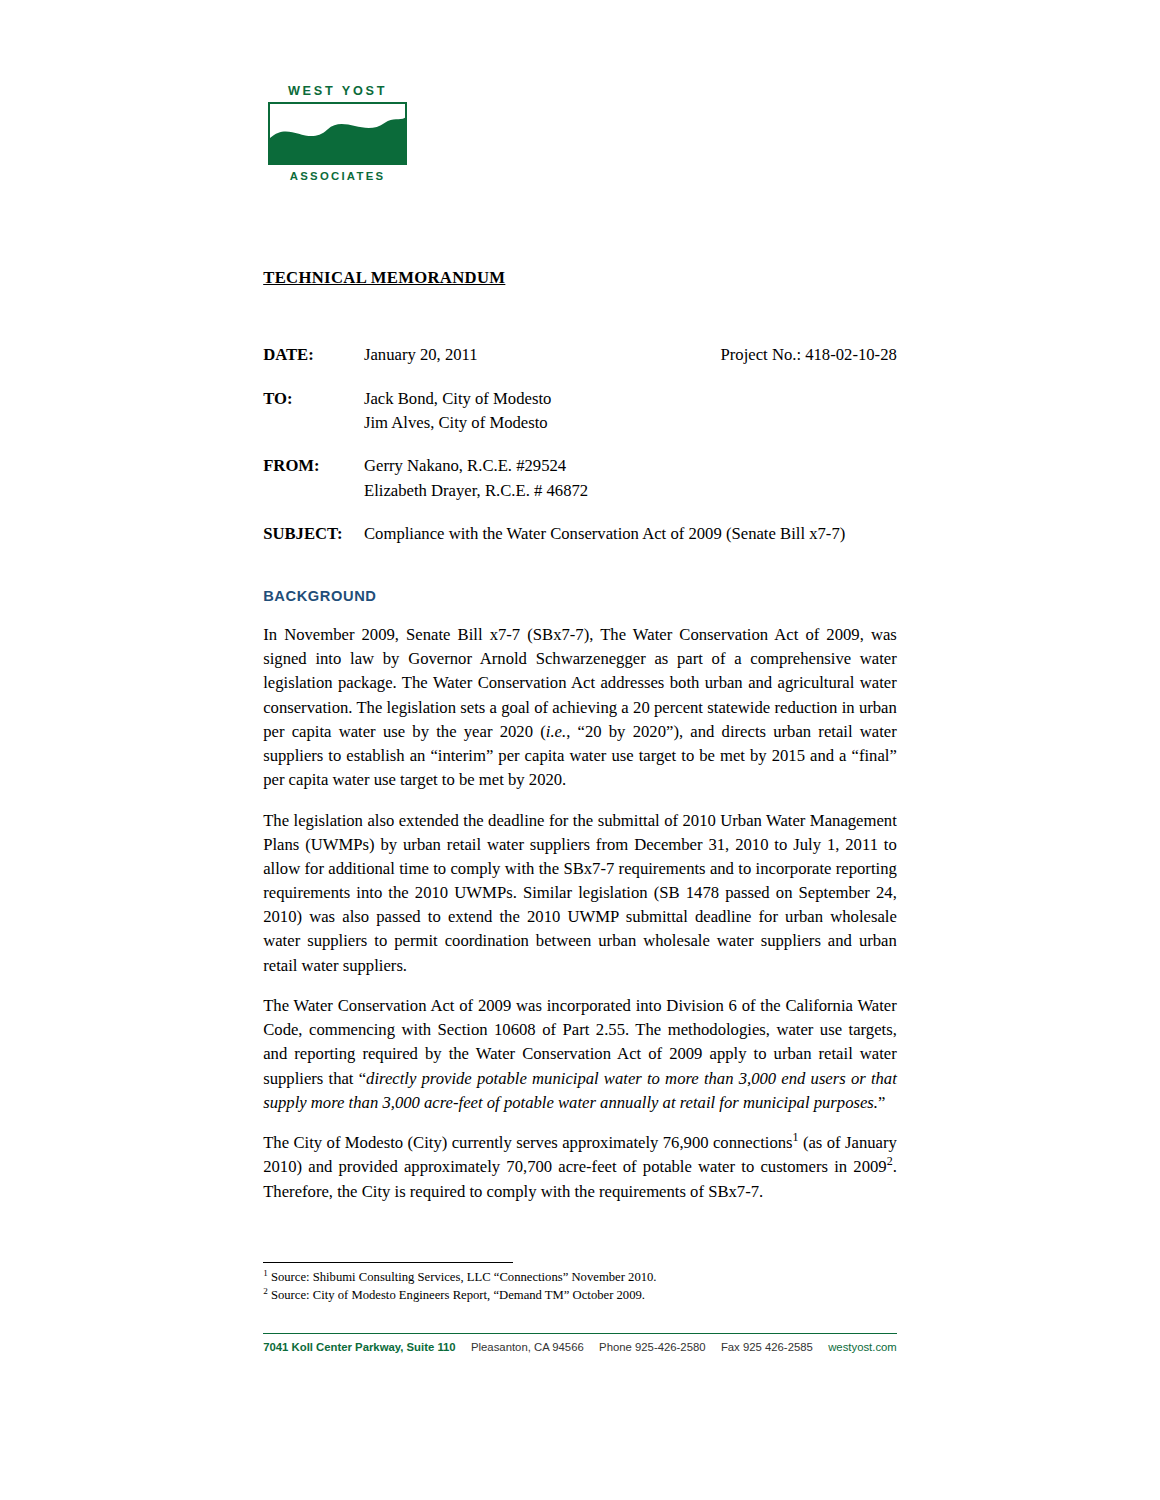WEST YOST
ASSOCIATES
TECHNICAL MEMORANDUM
| DATE: | January 20, 2011 | Project No.: 418-02-10-28 |
| TO: | Jack Bond, City of Modesto Jim Alves, City of Modesto |
| FROM: | Gerry Nakano, R.C.E. #29524 Elizabeth Drayer, R.C.E. # 46872 |
| SUBJECT: | Compliance with the Water Conservation Act of 2009 (Senate Bill x7-7) |
BACKGROUND
In November 2009, Senate Bill x7-7 (SBx7-7), The Water Conservation Act of 2009, was signed into law by Governor Arnold Schwarzenegger as part of a comprehensive water legislation package. The Water Conservation Act addresses both urban and agricultural water conservation. The legislation sets a goal of achieving a 20 percent statewide reduction in urban per capita water use by the year 2020 (i.e., “20 by 2020”), and directs urban retail water suppliers to establish an “interim” per capita water use target to be met by 2015 and a “final” per capita water use target to be met by 2020.
The legislation also extended the deadline for the submittal of 2010 Urban Water Management Plans (UWMPs) by urban retail water suppliers from December 31, 2010 to July 1, 2011 to allow for additional time to comply with the SBx7-7 requirements and to incorporate reporting requirements into the 2010 UWMPs. Similar legislation (SB 1478 passed on September 24, 2010) was also passed to extend the 2010 UWMP submittal deadline for urban wholesale water suppliers to permit coordination between urban wholesale water suppliers and urban retail water suppliers.
The Water Conservation Act of 2009 was incorporated into Division 6 of the California Water Code, commencing with Section 10608 of Part 2.55. The methodologies, water use targets, and reporting required by the Water Conservation Act of 2009 apply to urban retail water suppliers that “directly provide potable municipal water to more than 3,000 end users or that supply more than 3,000 acre-feet of potable water annually at retail for municipal purposes.”
The City of Modesto (City) currently serves approximately 76,900 connections1 (as of January 2010) and provided approximately 70,700 acre-feet of potable water to customers in 20092. Therefore, the City is required to comply with the requirements of SBx7-7.
1 Source: Shibumi Consulting Services, LLC “Connections” November 2010.
2 Source: City of Modesto Engineers Report, “Demand TM” October 2009.
7041 Koll Center Parkway, Suite 110 Pleasanton, CA 94566 Phone 925-426-2580 Fax 925 426-2585 westyost.com